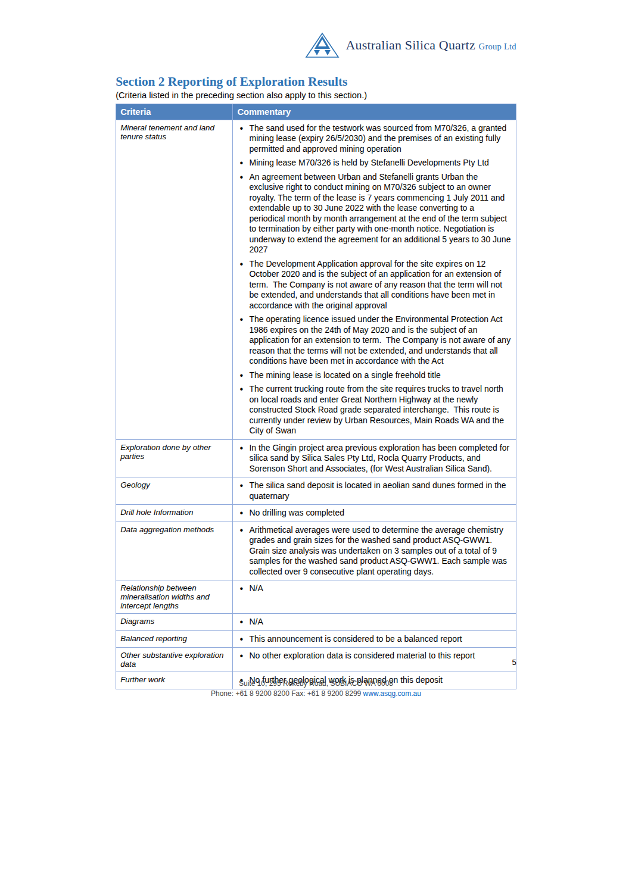Australian Silica Quartz Group Ltd
Section 2 Reporting of Exploration Results
(Criteria listed in the preceding section also apply to this section.)
| Criteria | Commentary |
| --- | --- |
| Mineral tenement and land tenure status | The sand used for the testwork was sourced from M70/326, a granted mining lease (expiry 26/5/2030) and the premises of an existing fully permitted and approved mining operation Mining lease M70/326 is held by Stefanelli Developments Pty Ltd An agreement between Urban and Stefanelli grants Urban the exclusive right to conduct mining on M70/326 subject to an owner royalty. The term of the lease is 7 years commencing 1 July 2011 and extendable up to 30 June 2022 with the lease converting to a periodical month by month arrangement at the end of the term subject to termination by either party with one-month notice. Negotiation is underway to extend the agreement for an additional 5 years to 30 June 2027 The Development Application approval for the site expires on 12 October 2020 and is the subject of an application for an extension of term. The Company is not aware of any reason that the term will not be extended, and understands that all conditions have been met in accordance with the original approval The operating licence issued under the Environmental Protection Act 1986 expires on the 24th of May 2020 and is the subject of an application for an extension to term. The Company is not aware of any reason that the terms will not be extended, and understands that all conditions have been met in accordance with the Act The mining lease is located on a single freehold title The current trucking route from the site requires trucks to travel north on local roads and enter Great Northern Highway at the newly constructed Stock Road grade separated interchange. This route is currently under review by Urban Resources, Main Roads WA and the City of Swan |
| Exploration done by other parties | In the Gingin project area previous exploration has been completed for silica sand by Silica Sales Pty Ltd, Rocla Quarry Products, and Sorenson Short and Associates, (for West Australian Silica Sand). |
| Geology | The silica sand deposit is located in aeolian sand dunes formed in the quaternary |
| Drill hole Information | No drilling was completed |
| Data aggregation methods | Arithmetical averages were used to determine the average chemistry grades and grain sizes for the washed sand product ASQ-GWW1. Grain size analysis was undertaken on 3 samples out of a total of 9 samples for the washed sand product ASQ-GWW1. Each sample was collected over 9 consecutive plant operating days. |
| Relationship between mineralisation widths and intercept lengths | N/A |
| Diagrams | N/A |
| Balanced reporting | This announcement is considered to be a balanced report |
| Other substantive exploration data | No other exploration data is considered material to this report |
| Further work | No further geological work is planned on this deposit |
5
Suite 10, 295 Rokeby Road, SUBIACO WA 6008
Phone: +61 8 9200 8200 Fax: +61 8 9200 8299 www.asqg.com.au